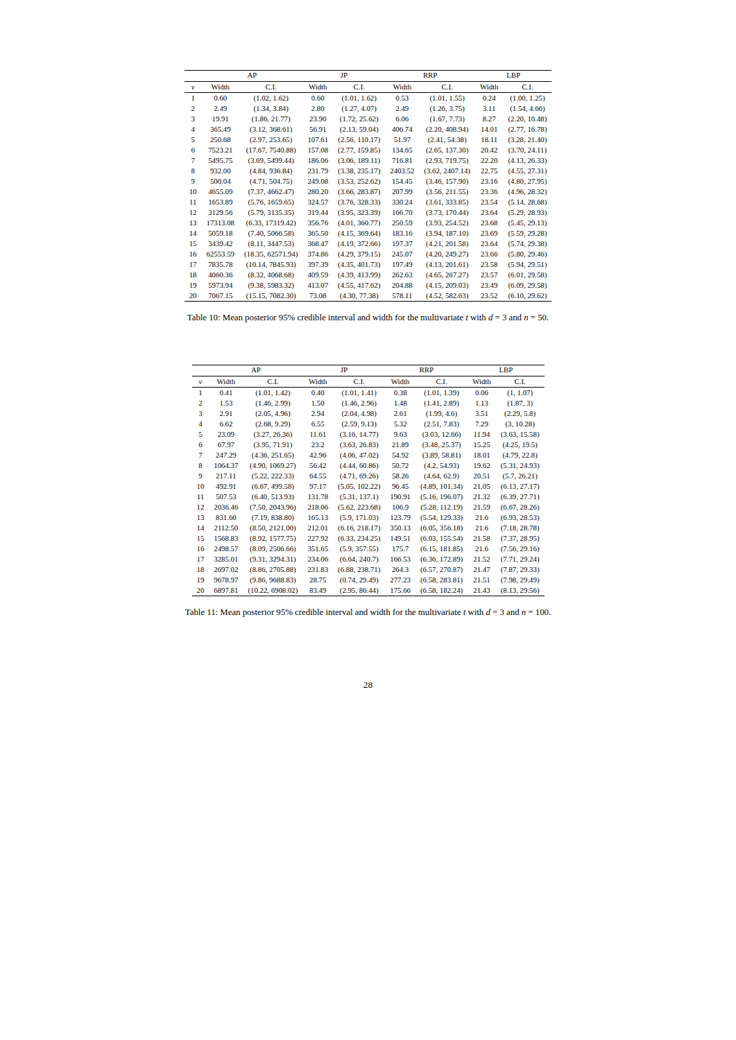| | AP | JP | RRP | LBP |
| --- | --- | --- | --- | --- |
| ν | Width | C.I. | Width | C.I. | Width | C.I. | Width | C.I. |
| 1 | 0.60 | (1.02, 1.62) | 0.60 | (1.01, 1.62) | 0.53 | (1.01, 1.55) | 0.24 | (1.00, 1.25) |
| 2 | 2.49 | (1.34, 3.84) | 2.80 | (1.27, 4.07) | 2.49 | (1.26, 3.75) | 3.11 | (1.54, 4.66) |
| 3 | 19.91 | (1.86, 21.77) | 23.90 | (1.72, 25.62) | 6.06 | (1.67, 7.73) | 8.27 | (2.20, 10.48) |
| 4 | 365.49 | (3.12, 368.61) | 56.91 | (2.13, 59.04) | 406.74 | (2.20, 408.94) | 14.01 | (2.77, 16.78) |
| 5 | 250.68 | (2.97, 253.65) | 107.61 | (2.56, 110.17) | 51.97 | (2.41, 54.38) | 18.11 | (3.28, 21.40) |
| 6 | 7523.21 | (17.67, 7540.88) | 157.08 | (2.77, 159.85) | 134.65 | (2.65, 137.30) | 20.42 | (3.70, 24.11) |
| 7 | 5495.75 | (3.69, 5499.44) | 186.06 | (3.06, 189.11) | 716.81 | (2.93, 719.75) | 22.20 | (4.13, 26.33) |
| 8 | 932.00 | (4.84, 936.84) | 231.79 | (3.38, 235.17) | 2403.52 | (3.62, 2407.14) | 22.75 | (4.55, 27.31) |
| 9 | 500.04 | (4.71, 504.75) | 249.08 | (3.53, 252.62) | 154.45 | (3.46, 157.90) | 23.16 | (4.80, 27.95) |
| 10 | 4655.09 | (7.37, 4662.47) | 280.20 | (3.66, 283.87) | 207.99 | (3.56, 211.55) | 23.36 | (4.96, 28.32) |
| 11 | 1653.89 | (5.76, 1659.65) | 324.57 | (3.76, 328.33) | 330.24 | (3.61, 333.85) | 23.54 | (5.14, 28.68) |
| 12 | 3129.56 | (5.79, 3135.35) | 319.44 | (3.95, 323.39) | 166.70 | (3.73, 170.44) | 23.64 | (5.29, 28.93) |
| 13 | 17313.08 | (6.33, 17319.42) | 356.76 | (4.01, 360.77) | 250.59 | (3.93, 254.52) | 23.68 | (5.45, 29.13) |
| 14 | 5059.18 | (7.40, 5066.58) | 365.50 | (4.15, 369.64) | 183.16 | (3.94, 187.10) | 23.69 | (5.59, 29.28) |
| 15 | 3439.42 | (8.11, 3447.53) | 368.47 | (4.19, 372.66) | 197.37 | (4.21, 201.58) | 23.64 | (5.74, 29.38) |
| 16 | 62553.59 | (18.35, 62571.94) | 374.86 | (4.29, 379.15) | 245.07 | (4.20, 249.27) | 23.66 | (5.80, 29.46) |
| 17 | 7835.78 | (10.14, 7845.93) | 397.39 | (4.35, 401.73) | 197.49 | (4.13, 201.61) | 23.58 | (5.94, 29.51) |
| 18 | 4060.36 | (8.32, 4068.68) | 409.59 | (4.39, 413.99) | 262.63 | (4.65, 267.27) | 23.57 | (6.01, 29.58) |
| 19 | 5973.94 | (9.38, 5983.32) | 413.07 | (4.55, 417.62) | 204.88 | (4.15, 209.03) | 23.49 | (6.09, 29.58) |
| 20 | 7067.15 | (15.15, 7082.30) | 73.08 | (4.30, 77.38) | 578.11 | (4.52, 582.63) | 23.52 | (6.10, 29.62) |
Table 10: Mean posterior 95% credible interval and width for the multivariate t with d = 3 and n = 50.
| | AP | JP | RRP | LBP |
| --- | --- | --- | --- | --- |
| ν | Width | C.I. | Width | C.I. | Width | C.I. | Width | C.I. |
| 1 | 0.41 | (1.01, 1.42) | 0.40 | (1.01, 1.41) | 0.38 | (1.01, 1.39) | 0.06 | (1, 1.07) |
| 2 | 1.53 | (1.46, 2.99) | 1.50 | (1.46, 2.96) | 1.48 | (1.41, 2.89) | 1.13 | (1.87, 3) |
| 3 | 2.91 | (2.05, 4.96) | 2.94 | (2.04, 4.98) | 2.61 | (1.99, 4.6) | 3.51 | (2.29, 5.8) |
| 4 | 6.62 | (2.68, 9.29) | 6.55 | (2.59, 9.13) | 5.32 | (2.51, 7.83) | 7.29 | (3, 10.28) |
| 5 | 23.09 | (3.27, 26.36) | 11.61 | (3.16, 14.77) | 9.63 | (3.03, 12.66) | 11.94 | (3.63, 15.58) |
| 6 | 67.97 | (3.95, 71.91) | 23.2 | (3.63, 26.83) | 21.89 | (3.48, 25.37) | 15.25 | (4.25, 19.5) |
| 7 | 247.29 | (4.36, 251.65) | 42.96 | (4.06, 47.02) | 54.92 | (3.89, 58.81) | 18.01 | (4.79, 22.8) |
| 8 | 1064.37 | (4.90, 1069.27) | 56.42 | (4.44, 60.86) | 50.72 | (4.2, 54.93) | 19.62 | (5.31, 24.93) |
| 9 | 217.11 | (5.22, 222.33) | 64.55 | (4.71, 69.26) | 58.26 | (4.64, 62.9) | 20.51 | (5.7, 26.21) |
| 10 | 492.91 | (6.67, 499.58) | 97.17 | (5.05, 102.22) | 96.45 | (4.89, 101.34) | 21.05 | (6.13, 27.17) |
| 11 | 507.53 | (6.40, 513.93) | 131.78 | (5.31, 137.1) | 190.91 | (5.16, 196.07) | 21.32 | (6.39, 27.71) |
| 12 | 2036.46 | (7.50, 2043.96) | 218.06 | (5.62, 223.68) | 106.9 | (5.28, 112.19) | 21.59 | (6.67, 28.26) |
| 13 | 831.60 | (7.19, 838.80) | 165.13 | (5.9, 171.03) | 123.79 | (5.54, 129.33) | 21.6 | (6.93, 28.53) |
| 14 | 2112.50 | (8.50, 2121.00) | 212.01 | (6.16, 218.17) | 350.13 | (6.05, 356.18) | 21.6 | (7.18, 28.78) |
| 15 | 1568.83 | (8.92, 1577.75) | 227.92 | (6.33, 234.25) | 149.51 | (6.03, 155.54) | 21.58 | (7.37, 28.95) |
| 16 | 2498.57 | (8.09, 2506.66) | 351.65 | (5.9, 357.55) | 175.7 | (6.15, 181.85) | 21.6 | (7.56, 29.16) |
| 17 | 3285.01 | (9.31, 3294.31) | 234.06 | (6.64, 240.7) | 166.53 | (6.36, 172.89) | 21.52 | (7.71, 29.24) |
| 18 | 2697.02 | (8.86, 2705.88) | 231.83 | (6.88, 238.71) | 264.3 | (6.57, 270.87) | 21.47 | (7.87, 29.33) |
| 19 | 9678.97 | (9.86, 9688.83) | 28.75 | (0.74, 29.49) | 277.23 | (6.58, 283.81) | 21.51 | (7.98, 29.49) |
| 20 | 6897.81 | (10.22, 6908.02) | 83.49 | (2.95, 86.44) | 175.66 | (6.58, 182.24) | 21.43 | (8.13, 29.56) |
Table 11: Mean posterior 95% credible interval and width for the multivariate t with d = 3 and n = 100.
28